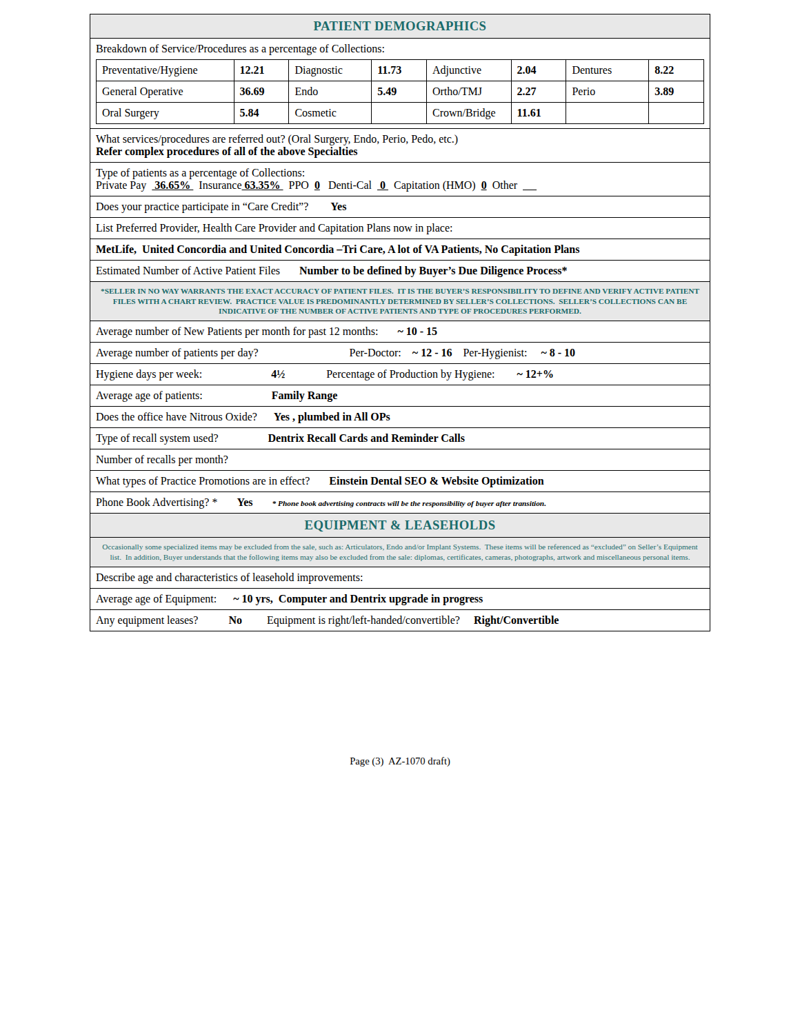| PATIENT DEMOGRAPHICS |
| Breakdown of Service/Procedures as a percentage of Collections: / Preventative/Hygiene / 12.21 / Diagnostic / 11.73 / Adjunctive / 2.04 / Dentures / 8.22 / / General Operative / 36.69 / Endo / 5.49 / Ortho/TMJ / 2.27 / Perio / 3.89 / / Oral Surgery / 5.84 / Cosmetic / / Crown/Bridge / 11.61 / / / |
| What services/procedures are referred out? (Oral Surgery, Endo, Perio, Pedo, etc.) Refer complex procedures of all of the above Specialties |
| Type of patients as a percentage of Collections: Private Pay 36.65% Insurance 63.35% PPO 0 Denti-Cal 0 Capitation (HMO) 0 Other |
| Does your practice participate in “Care Credit”? Yes |
| List Preferred Provider, Health Care Provider and Capitation Plans now in place: |
| MetLife, United Concordia and United Concordia –Tri Care, A lot of VA Patients, No Capitation Plans |
| Estimated Number of Active Patient Files Number to be defined by Buyer’s Due Diligence Process* |
| *SELLER IN NO WAY WARRANTS THE EXACT ACCURACY OF PATIENT FILES. IT IS THE BUYER’S RESPONSIBILITY TO DEFINE AND VERIFY ACTIVE PATIENT FILES WITH A CHART REVIEW. PRACTICE VALUE IS PREDOMINANTLY DETERMINED BY SELLER’S COLLECTIONS. SELLER’S COLLECTIONS CAN BE INDICATIVE OF THE NUMBER OF ACTIVE PATIENTS AND TYPE OF PROCEDURES PERFORMED. |
| Average number of New Patients per month for past 12 months: ~ 10 - 15 |
| Average number of patients per day? Per-Doctor: ~ 12 - 16 Per-Hygienist: ~ 8 - 10 |
| Hygiene days per week: 4½ Percentage of Production by Hygiene: ~ 12+% |
| Average age of patients: Family Range |
| Does the office have Nitrous Oxide? Yes , plumbed in All OPs |
| Type of recall system used? Dentrix Recall Cards and Reminder Calls |
| Number of recalls per month? |
| What types of Practice Promotions are in effect? Einstein Dental SEO & Website Optimization |
| Phone Book Advertising? * Yes * Phone book advertising contracts will be the responsibility of buyer after transition. |
| EQUIPMENT & LEASEHOLDS |
| Occasionally some specialized items may be excluded from the sale, such as: Articulators, Endo and/or Implant Systems. These items will be referenced as “excluded” on Seller’s Equipment list. In addition, Buyer understands that the following items may also be excluded from the sale: diplomas, certificates, cameras, photographs, artwork and miscellaneous personal items. |
| Describe age and characteristics of leasehold improvements: |
| Average age of Equipment: ~ 10 yrs, Computer and Dentrix upgrade in progress |
| Any equipment leases? No Equipment is right/left-handed/convertible? Right/Convertible |
Page (3) AZ-1070 draft)